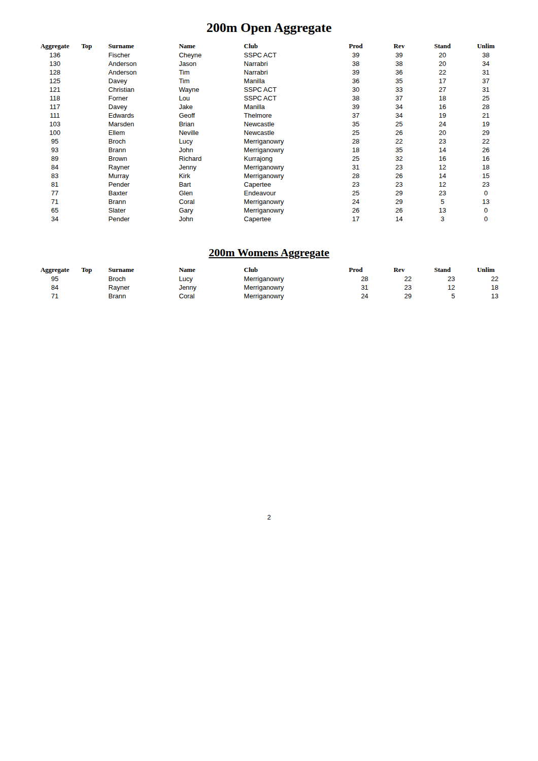200m Open Aggregate
| Aggregate | Top | Surname | Name | Club | Prod | Rev | Stand | Unlim |
| --- | --- | --- | --- | --- | --- | --- | --- | --- |
| 136 | | Fischer | Cheyne | SSPC ACT | 39 | 39 | 20 | 38 |
| 130 | | Anderson | Jason | Narrabri | 38 | 38 | 20 | 34 |
| 128 | | Anderson | Tim | Narrabri | 39 | 36 | 22 | 31 |
| 125 | | Davey | Tim | Manilla | 36 | 35 | 17 | 37 |
| 121 | | Christian | Wayne | SSPC ACT | 30 | 33 | 27 | 31 |
| 118 | | Forner | Lou | SSPC ACT | 38 | 37 | 18 | 25 |
| 117 | | Davey | Jake | Manilla | 39 | 34 | 16 | 28 |
| 111 | | Edwards | Geoff | Thelmore | 37 | 34 | 19 | 21 |
| 103 | | Marsden | Brian | Newcastle | 35 | 25 | 24 | 19 |
| 100 | | Ellem | Neville | Newcastle | 25 | 26 | 20 | 29 |
| 95 | | Broch | Lucy | Merriganowry | 28 | 22 | 23 | 22 |
| 93 | | Brann | John | Merriganowry | 18 | 35 | 14 | 26 |
| 89 | | Brown | Richard | Kurrajong | 25 | 32 | 16 | 16 |
| 84 | | Rayner | Jenny | Merriganowry | 31 | 23 | 12 | 18 |
| 83 | | Murray | Kirk | Merriganowry | 28 | 26 | 14 | 15 |
| 81 | | Pender | Bart | Capertee | 23 | 23 | 12 | 23 |
| 77 | | Baxter | Glen | Endeavour | 25 | 29 | 23 | 0 |
| 71 | | Brann | Coral | Merriganowry | 24 | 29 | 5 | 13 |
| 65 | | Slater | Gary | Merriganowry | 26 | 26 | 13 | 0 |
| 34 | | Pender | John | Capertee | 17 | 14 | 3 | 0 |
200m Womens Aggregate
| Aggregate | Top | Surname | Name | Club | Prod | Rev | Stand | Unlim |
| --- | --- | --- | --- | --- | --- | --- | --- | --- |
| 95 | | Broch | Lucy | Merriganowry | 28 | 22 | 23 | 22 |
| 84 | | Rayner | Jenny | Merriganowry | 31 | 23 | 12 | 18 |
| 71 | | Brann | Coral | Merriganowry | 24 | 29 | 5 | 13 |
2